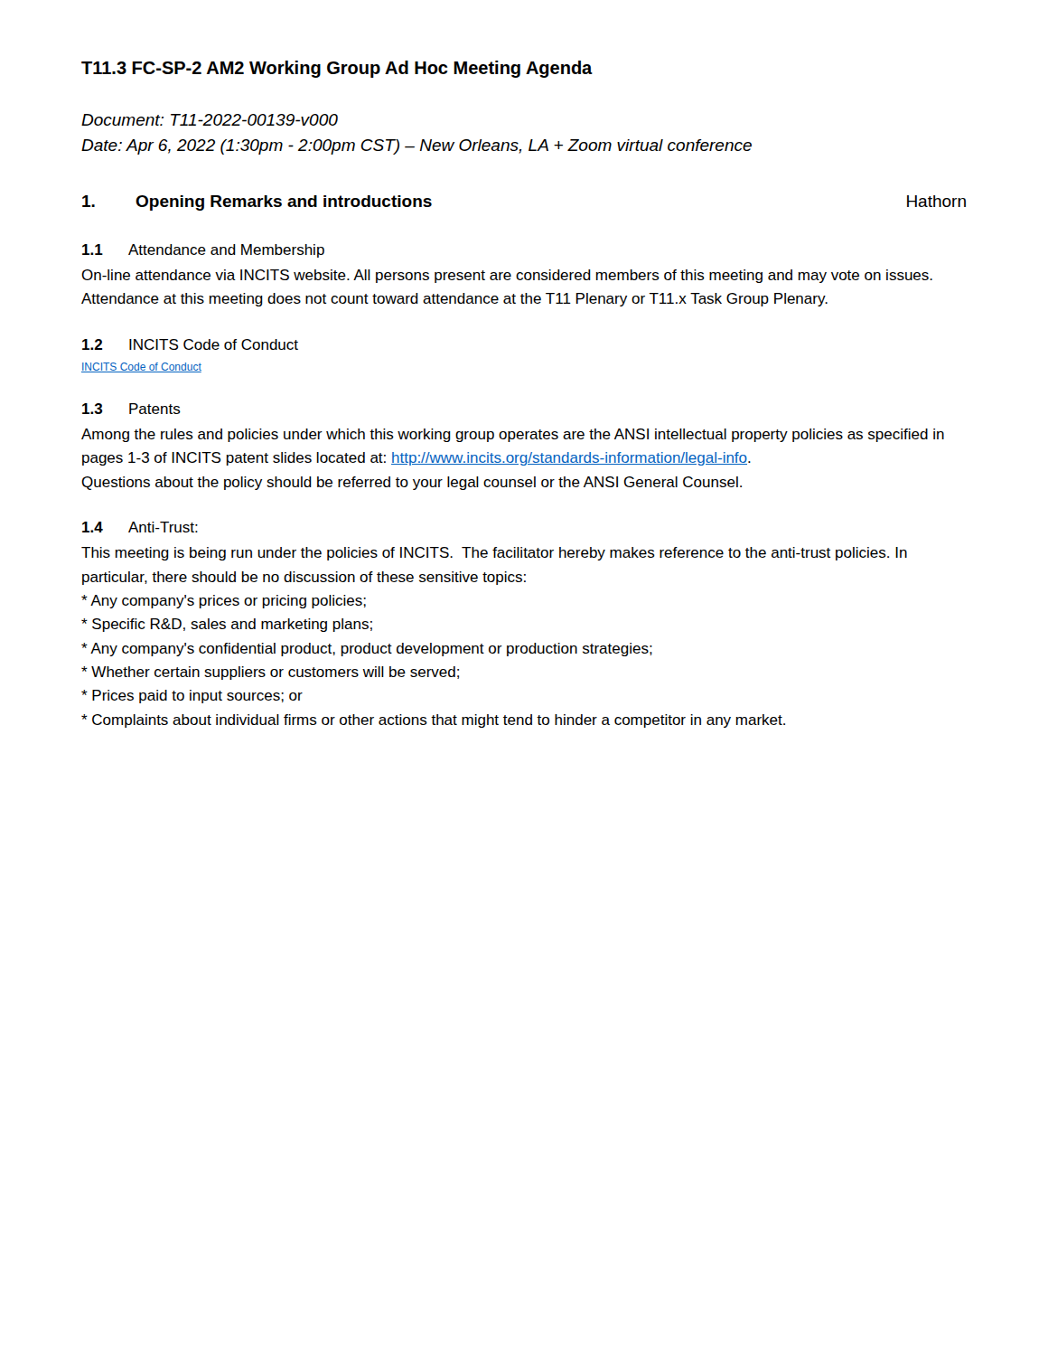T11.3 FC-SP-2 AM2 Working Group Ad Hoc Meeting Agenda
Document: T11-2022-00139-v000
Date: Apr 6, 2022 (1:30pm - 2:00pm CST) – New Orleans, LA + Zoom virtual conference
1. Opening Remarks and introductions Hathorn
1.1 Attendance and Membership
On-line attendance via INCITS website. All persons present are considered members of this meeting and may vote on issues. Attendance at this meeting does not count toward attendance at the T11 Plenary or T11.x Task Group Plenary.
1.2 INCITS Code of Conduct
INCITS Code of Conduct
1.3 Patents
Among the rules and policies under which this working group operates are the ANSI intellectual property policies as specified in pages 1-3 of INCITS patent slides located at: http://www.incits.org/standards-information/legal-info.
Questions about the policy should be referred to your legal counsel or the ANSI General Counsel.
1.4 Anti-Trust:
This meeting is being run under the policies of INCITS. The facilitator hereby makes reference to the anti-trust policies. In particular, there should be no discussion of these sensitive topics:
* Any company's prices or pricing policies;
* Specific R&D, sales and marketing plans;
* Any company's confidential product, product development or production strategies;
* Whether certain suppliers or customers will be served;
* Prices paid to input sources; or
* Complaints about individual firms or other actions that might tend to hinder a competitor in any market.